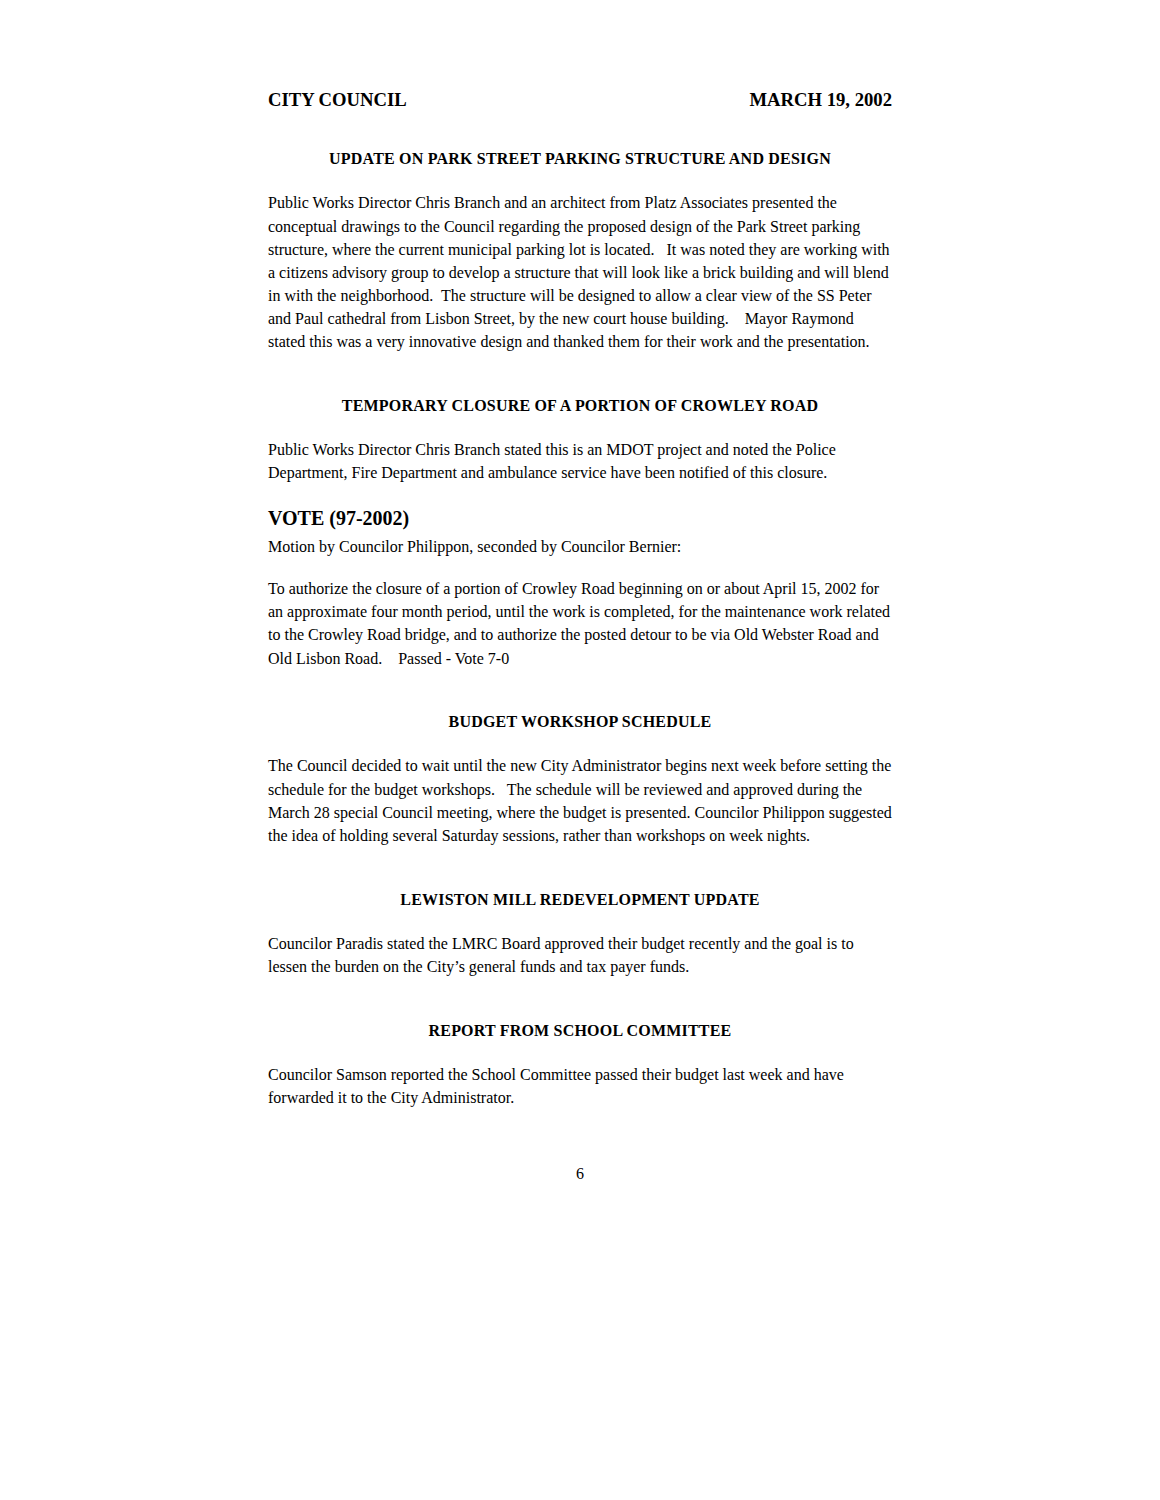CITY COUNCIL MARCH 19, 2002
UPDATE ON PARK STREET PARKING STRUCTURE AND DESIGN
Public Works Director Chris Branch and an architect from Platz Associates presented the conceptual drawings to the Council regarding the proposed design of the Park Street parking structure, where the current municipal parking lot is located. It was noted they are working with a citizens advisory group to develop a structure that will look like a brick building and will blend in with the neighborhood. The structure will be designed to allow a clear view of the SS Peter and Paul cathedral from Lisbon Street, by the new court house building. Mayor Raymond stated this was a very innovative design and thanked them for their work and the presentation.
TEMPORARY CLOSURE OF A PORTION OF CROWLEY ROAD
Public Works Director Chris Branch stated this is an MDOT project and noted the Police Department, Fire Department and ambulance service have been notified of this closure.
VOTE (97-2002)
Motion by Councilor Philippon, seconded by Councilor Bernier:
To authorize the closure of a portion of Crowley Road beginning on or about April 15, 2002 for an approximate four month period, until the work is completed, for the maintenance work related to the Crowley Road bridge, and to authorize the posted detour to be via Old Webster Road and Old Lisbon Road. Passed - Vote 7-0
BUDGET WORKSHOP SCHEDULE
The Council decided to wait until the new City Administrator begins next week before setting the schedule for the budget workshops. The schedule will be reviewed and approved during the March 28 special Council meeting, where the budget is presented. Councilor Philippon suggested the idea of holding several Saturday sessions, rather than workshops on week nights.
LEWISTON MILL REDEVELOPMENT UPDATE
Councilor Paradis stated the LMRC Board approved their budget recently and the goal is to lessen the burden on the City’s general funds and tax payer funds.
REPORT FROM SCHOOL COMMITTEE
Councilor Samson reported the School Committee passed their budget last week and have forwarded it to the City Administrator.
6